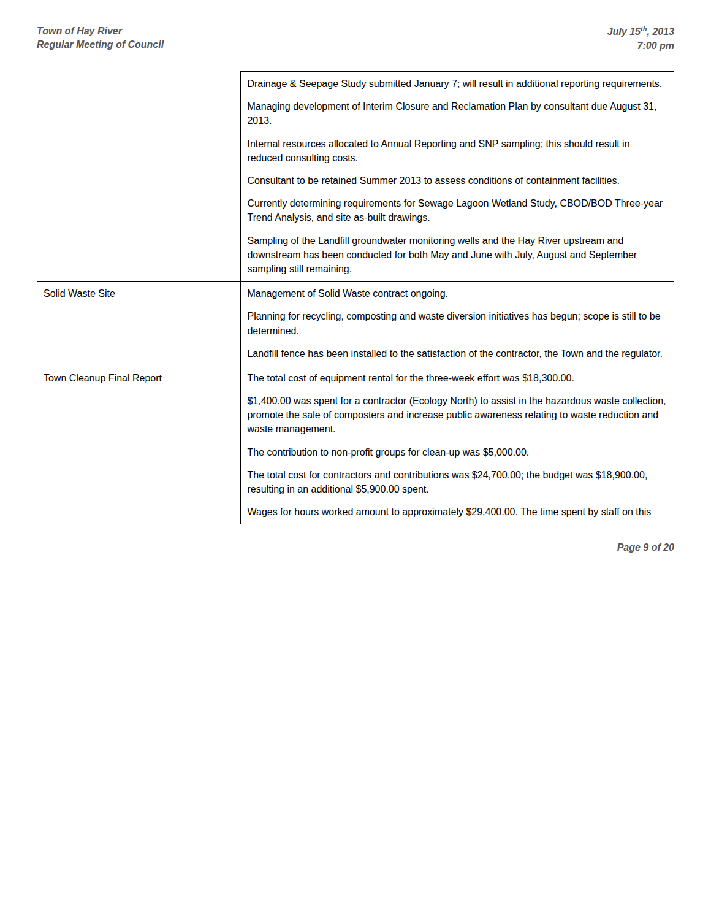Town of Hay River
Regular Meeting of Council
July 15th, 2013
7:00 pm
| | Drainage & Seepage Study submitted January 7; will result in additional reporting requirements. Managing development of Interim Closure and Reclamation Plan by consultant due August 31, 2013. Internal resources allocated to Annual Reporting and SNP sampling; this should result in reduced consulting costs. Consultant to be retained Summer 2013 to assess conditions of containment facilities. Currently determining requirements for Sewage Lagoon Wetland Study, CBOD/BOD Three-year Trend Analysis, and site as-built drawings. Sampling of the Landfill groundwater monitoring wells and the Hay River upstream and downstream has been conducted for both May and June with July, August and September sampling still remaining. |
| Solid Waste Site | Management of Solid Waste contract ongoing. Planning for recycling, composting and waste diversion initiatives has begun; scope is still to be determined. Landfill fence has been installed to the satisfaction of the contractor, the Town and the regulator. |
| Town Cleanup Final Report | The total cost of equipment rental for the three-week effort was $18,300.00. $1,400.00 was spent for a contractor (Ecology North) to assist in the hazardous waste collection, promote the sale of composters and increase public awareness relating to waste reduction and waste management. The contribution to non-profit groups for clean-up was $5,000.00. The total cost for contractors and contributions was $24,700.00; the budget was $18,900.00, resulting in an additional $5,900.00 spent. Wages for hours worked amount to approximately $29,400.00. The time spent by staff on this |
Page 9 of 20